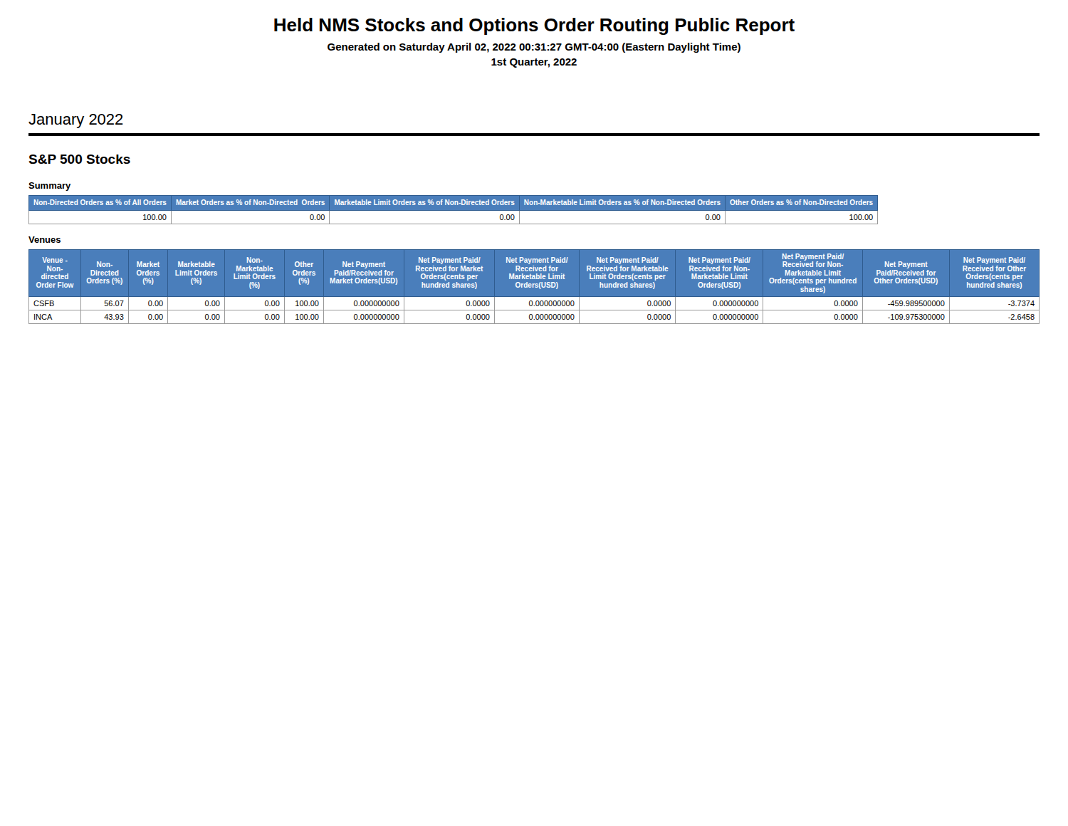Held NMS Stocks and Options Order Routing Public Report
Generated on Saturday April 02, 2022 00:31:27 GMT-04:00 (Eastern Daylight Time)
1st Quarter, 2022
January 2022
S&P 500 Stocks
Summary
| Non-Directed Orders as % of All Orders | Market Orders as % of Non-Directed Orders | Marketable Limit Orders as % of Non-Directed Orders | Non-Marketable Limit Orders as % of Non-Directed Orders | Other Orders as % of Non-Directed Orders |
| --- | --- | --- | --- | --- |
| 100.00 | 0.00 | 0.00 | 0.00 | 100.00 |
Venues
| Venue - Non-directed Order Flow | Non-Directed Orders (%) | Market Orders (%) | Marketable Limit Orders (%) | Non-Marketable Limit Orders (%) | Other Orders (%) | Net Payment Paid/Received for Market Orders(USD) | Net Payment Paid/ Received for Market Orders(cents per hundred shares) | Net Payment Paid/ Received for Marketable Limit Orders(USD) | Net Payment Paid/ Received for Marketable Limit Orders(cents per hundred shares) | Net Payment Paid/ Received for Non-Marketable Limit Orders(USD) | Net Payment Paid/ Received for Non-Marketable Limit Orders(cents per hundred shares) | Net Payment Paid/Received for Other Orders(USD) | Net Payment Paid/ Received for Other Orders(cents per hundred shares) |
| --- | --- | --- | --- | --- | --- | --- | --- | --- | --- | --- | --- | --- | --- |
| CSFB | 56.07 | 0.00 | 0.00 | 0.00 | 100.00 | 0.000000000 | 0.0000 | 0.000000000 | 0.0000 | 0.000000000 | 0.0000 | -459.989500000 | -3.7374 |
| INCA | 43.93 | 0.00 | 0.00 | 0.00 | 100.00 | 0.000000000 | 0.0000 | 0.000000000 | 0.0000 | 0.000000000 | 0.0000 | -109.975300000 | -2.6458 |